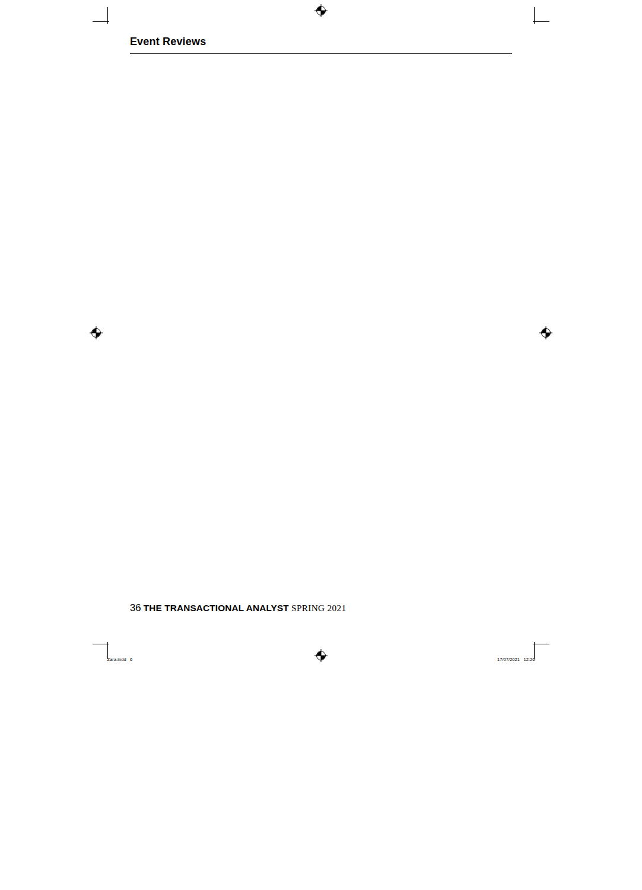Event Reviews
36 THE TRANSACTIONAL ANALYST SPRING 2021
Zara.indd 6 17/07/2021 12:26